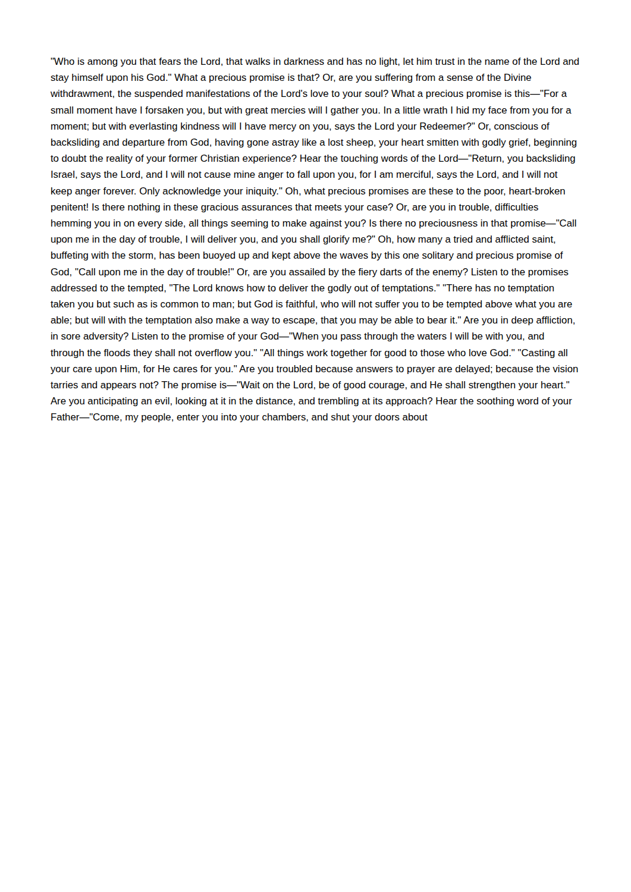"Who is among you that fears the Lord, that walks in darkness and has no light, let him trust in the name of the Lord and stay himself upon his God." What a precious promise is that? Or, are you suffering from a sense of the Divine withdrawment, the suspended manifestations of the Lord's love to your soul? What a precious promise is this—"For a small moment have I forsaken you, but with great mercies will I gather you. In a little wrath I hid my face from you for a moment; but with everlasting kindness will I have mercy on you, says the Lord your Redeemer?" Or, conscious of backsliding and departure from God, having gone astray like a lost sheep, your heart smitten with godly grief, beginning to doubt the reality of your former Christian experience? Hear the touching words of the Lord—"Return, you backsliding Israel, says the Lord, and I will not cause mine anger to fall upon you, for I am merciful, says the Lord, and I will not keep anger forever. Only acknowledge your iniquity." Oh, what precious promises are these to the poor, heart-broken penitent! Is there nothing in these gracious assurances that meets your case? Or, are you in trouble, difficulties hemming you in on every side, all things seeming to make against you? Is there no preciousness in that promise—"Call upon me in the day of trouble, I will deliver you, and you shall glorify me?" Oh, how many a tried and afflicted saint, buffeting with the storm, has been buoyed up and kept above the waves by this one solitary and precious promise of God, "Call upon me in the day of trouble!" Or, are you assailed by the fiery darts of the enemy? Listen to the promises addressed to the tempted, "The Lord knows how to deliver the godly out of temptations." "There has no temptation taken you but such as is common to man; but God is faithful, who will not suffer you to be tempted above what you are able; but will with the temptation also make a way to escape, that you may be able to bear it." Are you in deep affliction, in sore adversity? Listen to the promise of your God—"When you pass through the waters I will be with you, and through the floods they shall not overflow you." "All things work together for good to those who love God." "Casting all your care upon Him, for He cares for you." Are you troubled because answers to prayer are delayed; because the vision tarries and appears not? The promise is—"Wait on the Lord, be of good courage, and He shall strengthen your heart." Are you anticipating an evil, looking at it in the distance, and trembling at its approach? Hear the soothing word of your Father—"Come, my people, enter you into your chambers, and shut your doors about